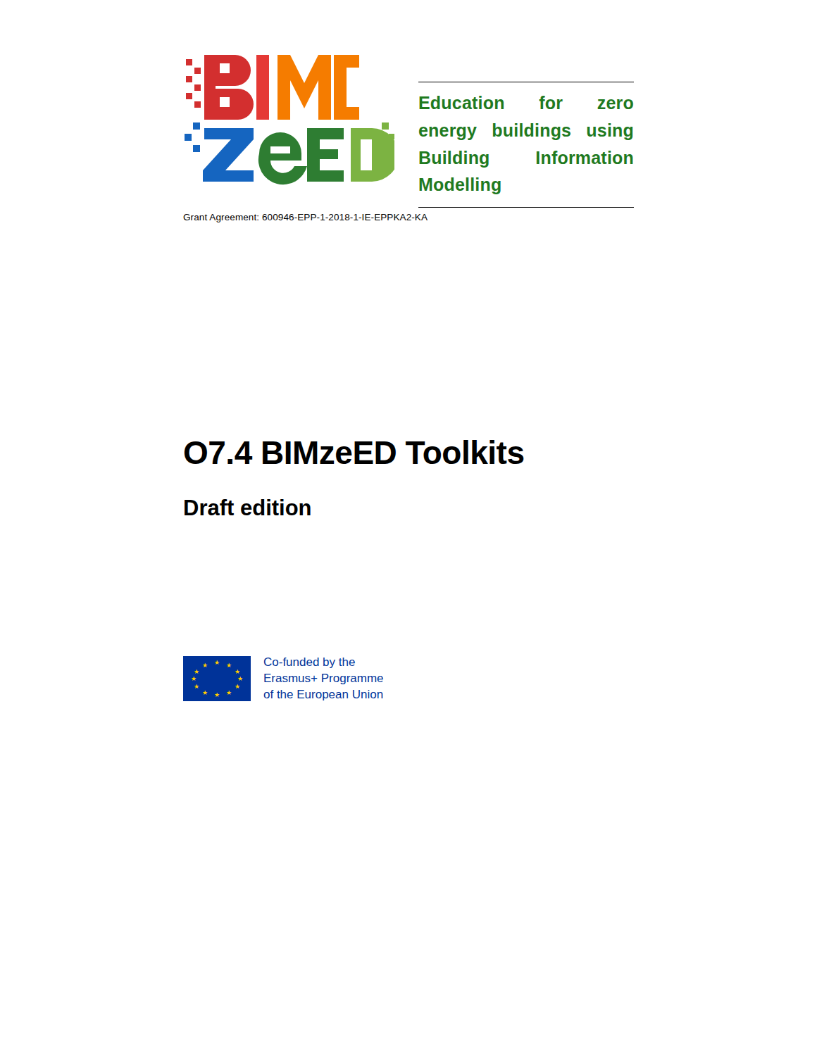Education for zero energy buildings using Building Information Modelling
Grant Agreement: 600946-EPP-1-2018-1-IE-EPPKA2-KA
O7.4 BIMzeED Toolkits
Draft edition
★ ★ ★ ★ ★ ★ ★ ★ ★ ★ ★ ★
Co-funded by the
Erasmus+ Programme
of the European Union